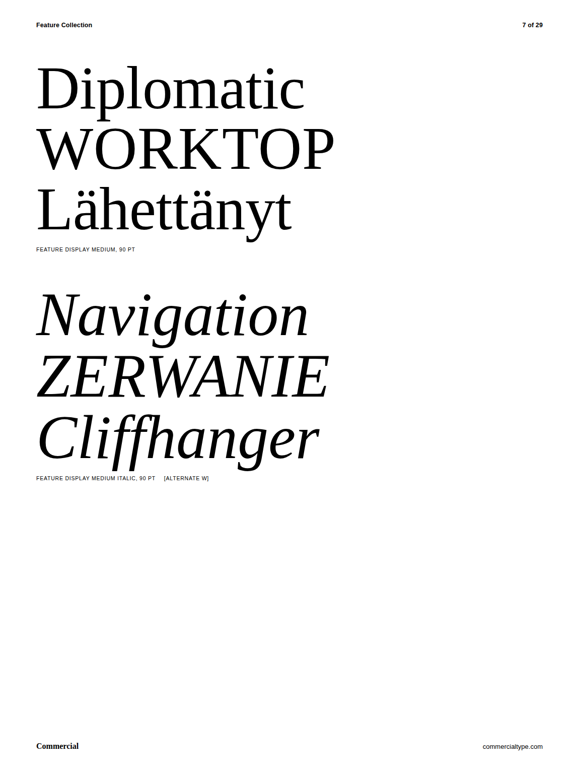Feature Collection 7 of 29
Diplomatic WORKTOP Lähettänyt
Feature Display Medium, 90 pt
Navigation ZERWANIE Cliffhanger
Feature Display Medium Italic, 90 pt[alternate w]
Commercial commercialtype.com